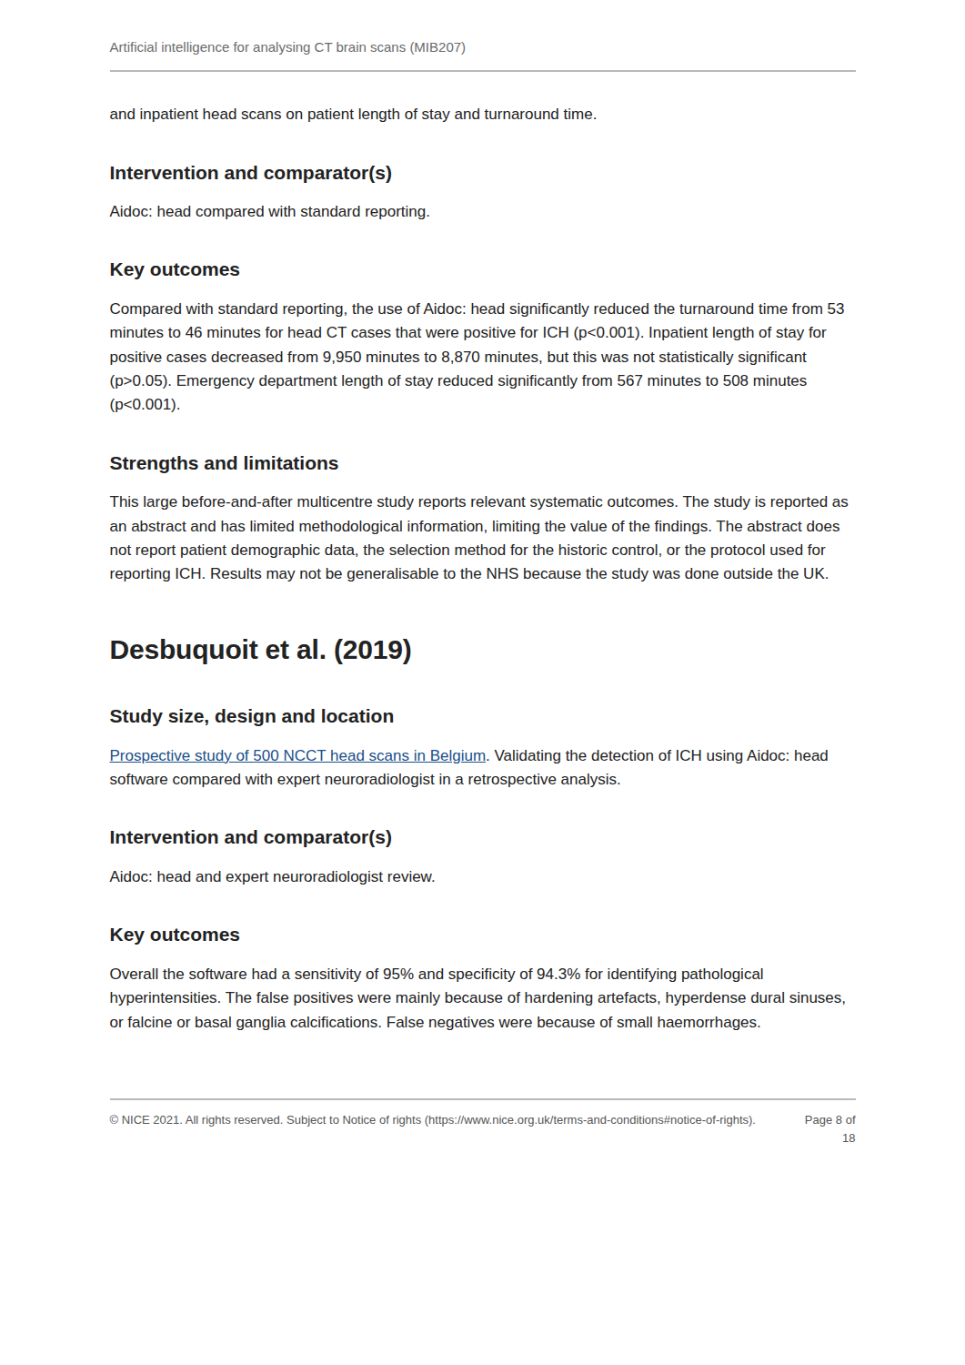Artificial intelligence for analysing CT brain scans (MIB207)
and inpatient head scans on patient length of stay and turnaround time.
Intervention and comparator(s)
Aidoc: head compared with standard reporting.
Key outcomes
Compared with standard reporting, the use of Aidoc: head significantly reduced the turnaround time from 53 minutes to 46 minutes for head CT cases that were positive for ICH (p<0.001). Inpatient length of stay for positive cases decreased from 9,950 minutes to 8,870 minutes, but this was not statistically significant (p>0.05). Emergency department length of stay reduced significantly from 567 minutes to 508 minutes (p<0.001).
Strengths and limitations
This large before-and-after multicentre study reports relevant systematic outcomes. The study is reported as an abstract and has limited methodological information, limiting the value of the findings. The abstract does not report patient demographic data, the selection method for the historic control, or the protocol used for reporting ICH. Results may not be generalisable to the NHS because the study was done outside the UK.
Desbuquoit et al. (2019)
Study size, design and location
Prospective study of 500 NCCT head scans in Belgium. Validating the detection of ICH using Aidoc: head software compared with expert neuroradiologist in a retrospective analysis.
Intervention and comparator(s)
Aidoc: head and expert neuroradiologist review.
Key outcomes
Overall the software had a sensitivity of 95% and specificity of 94.3% for identifying pathological hyperintensities. The false positives were mainly because of hardening artefacts, hyperdense dural sinuses, or falcine or basal ganglia calcifications. False negatives were because of small haemorrhages.
© NICE 2021. All rights reserved. Subject to Notice of rights (https://www.nice.org.uk/terms-and-conditions#notice-of-rights).
Page 8 of
18